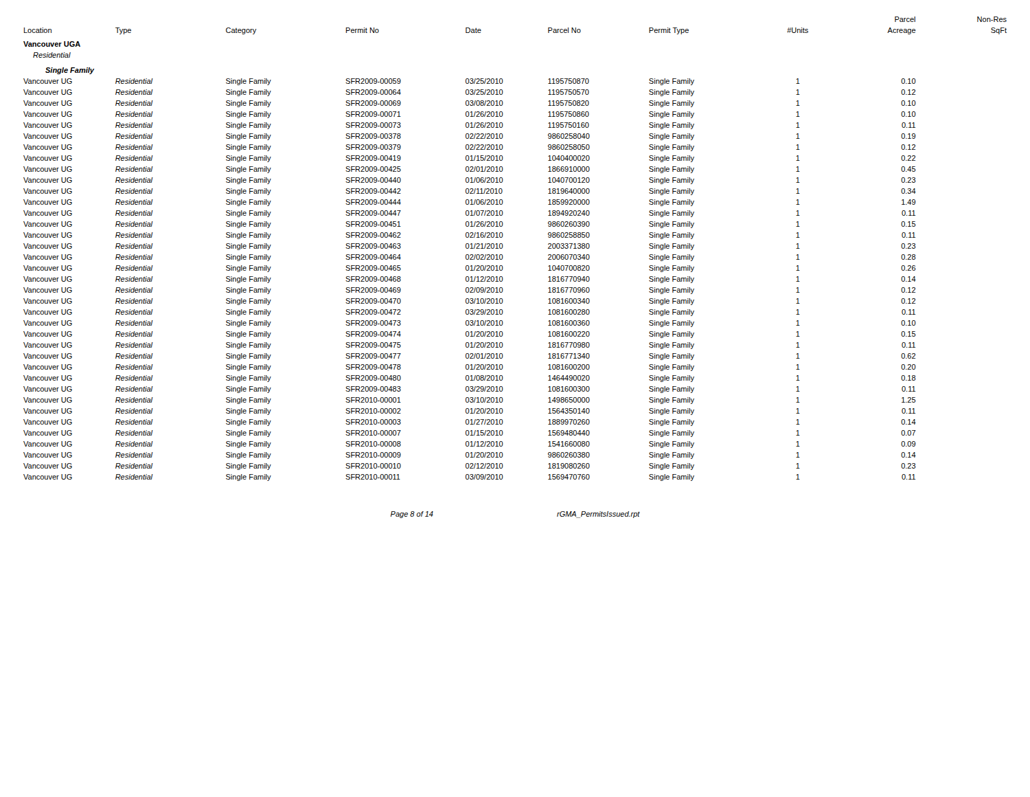| | | | | | | | | Parcel | Non-Res |
| --- | --- | --- | --- | --- | --- | --- | --- | --- | --- |
| Location | Type | Category | Permit No | Date | Parcel No | Permit Type | #Units | Acreage | SqFt |
| Vancouver UGA |
| Residential |
| Single Family |
| Vancouver UG | Residential | Single Family | SFR2009-00059 | 03/25/2010 | 1195750870 | Single Family | 1 | 0.10 | |
| Vancouver UG | Residential | Single Family | SFR2009-00064 | 03/25/2010 | 1195750570 | Single Family | 1 | 0.12 | |
| Vancouver UG | Residential | Single Family | SFR2009-00069 | 03/08/2010 | 1195750820 | Single Family | 1 | 0.10 | |
| Vancouver UG | Residential | Single Family | SFR2009-00071 | 01/26/2010 | 1195750860 | Single Family | 1 | 0.10 | |
| Vancouver UG | Residential | Single Family | SFR2009-00073 | 01/26/2010 | 1195750160 | Single Family | 1 | 0.11 | |
| Vancouver UG | Residential | Single Family | SFR2009-00378 | 02/22/2010 | 9860258040 | Single Family | 1 | 0.19 | |
| Vancouver UG | Residential | Single Family | SFR2009-00379 | 02/22/2010 | 9860258050 | Single Family | 1 | 0.12 | |
| Vancouver UG | Residential | Single Family | SFR2009-00419 | 01/15/2010 | 1040400020 | Single Family | 1 | 0.22 | |
| Vancouver UG | Residential | Single Family | SFR2009-00425 | 02/01/2010 | 1866910000 | Single Family | 1 | 0.45 | |
| Vancouver UG | Residential | Single Family | SFR2009-00440 | 01/06/2010 | 1040700120 | Single Family | 1 | 0.23 | |
| Vancouver UG | Residential | Single Family | SFR2009-00442 | 02/11/2010 | 1819640000 | Single Family | 1 | 0.34 | |
| Vancouver UG | Residential | Single Family | SFR2009-00444 | 01/06/2010 | 1859920000 | Single Family | 1 | 1.49 | |
| Vancouver UG | Residential | Single Family | SFR2009-00447 | 01/07/2010 | 1894920240 | Single Family | 1 | 0.11 | |
| Vancouver UG | Residential | Single Family | SFR2009-00451 | 01/26/2010 | 9860260390 | Single Family | 1 | 0.15 | |
| Vancouver UG | Residential | Single Family | SFR2009-00462 | 02/16/2010 | 9860258850 | Single Family | 1 | 0.11 | |
| Vancouver UG | Residential | Single Family | SFR2009-00463 | 01/21/2010 | 2003371380 | Single Family | 1 | 0.23 | |
| Vancouver UG | Residential | Single Family | SFR2009-00464 | 02/02/2010 | 2006070340 | Single Family | 1 | 0.28 | |
| Vancouver UG | Residential | Single Family | SFR2009-00465 | 01/20/2010 | 1040700820 | Single Family | 1 | 0.26 | |
| Vancouver UG | Residential | Single Family | SFR2009-00468 | 01/12/2010 | 1816770940 | Single Family | 1 | 0.14 | |
| Vancouver UG | Residential | Single Family | SFR2009-00469 | 02/09/2010 | 1816770960 | Single Family | 1 | 0.12 | |
| Vancouver UG | Residential | Single Family | SFR2009-00470 | 03/10/2010 | 1081600340 | Single Family | 1 | 0.12 | |
| Vancouver UG | Residential | Single Family | SFR2009-00472 | 03/29/2010 | 1081600280 | Single Family | 1 | 0.11 | |
| Vancouver UG | Residential | Single Family | SFR2009-00473 | 03/10/2010 | 1081600360 | Single Family | 1 | 0.10 | |
| Vancouver UG | Residential | Single Family | SFR2009-00474 | 01/20/2010 | 1081600220 | Single Family | 1 | 0.15 | |
| Vancouver UG | Residential | Single Family | SFR2009-00475 | 01/20/2010 | 1816770980 | Single Family | 1 | 0.11 | |
| Vancouver UG | Residential | Single Family | SFR2009-00477 | 02/01/2010 | 1816771340 | Single Family | 1 | 0.62 | |
| Vancouver UG | Residential | Single Family | SFR2009-00478 | 01/20/2010 | 1081600200 | Single Family | 1 | 0.20 | |
| Vancouver UG | Residential | Single Family | SFR2009-00480 | 01/08/2010 | 1464490020 | Single Family | 1 | 0.18 | |
| Vancouver UG | Residential | Single Family | SFR2009-00483 | 03/29/2010 | 1081600300 | Single Family | 1 | 0.11 | |
| Vancouver UG | Residential | Single Family | SFR2010-00001 | 03/10/2010 | 1498650000 | Single Family | 1 | 1.25 | |
| Vancouver UG | Residential | Single Family | SFR2010-00002 | 01/20/2010 | 1564350140 | Single Family | 1 | 0.11 | |
| Vancouver UG | Residential | Single Family | SFR2010-00003 | 01/27/2010 | 1889970260 | Single Family | 1 | 0.14 | |
| Vancouver UG | Residential | Single Family | SFR2010-00007 | 01/15/2010 | 1569480440 | Single Family | 1 | 0.07 | |
| Vancouver UG | Residential | Single Family | SFR2010-00008 | 01/12/2010 | 1541660080 | Single Family | 1 | 0.09 | |
| Vancouver UG | Residential | Single Family | SFR2010-00009 | 01/20/2010 | 9860260380 | Single Family | 1 | 0.14 | |
| Vancouver UG | Residential | Single Family | SFR2010-00010 | 02/12/2010 | 1819080260 | Single Family | 1 | 0.23 | |
| Vancouver UG | Residential | Single Family | SFR2010-00011 | 03/09/2010 | 1569470760 | Single Family | 1 | 0.11 | |
Page 8 of 14 rGMA_PermitsIssued.rpt